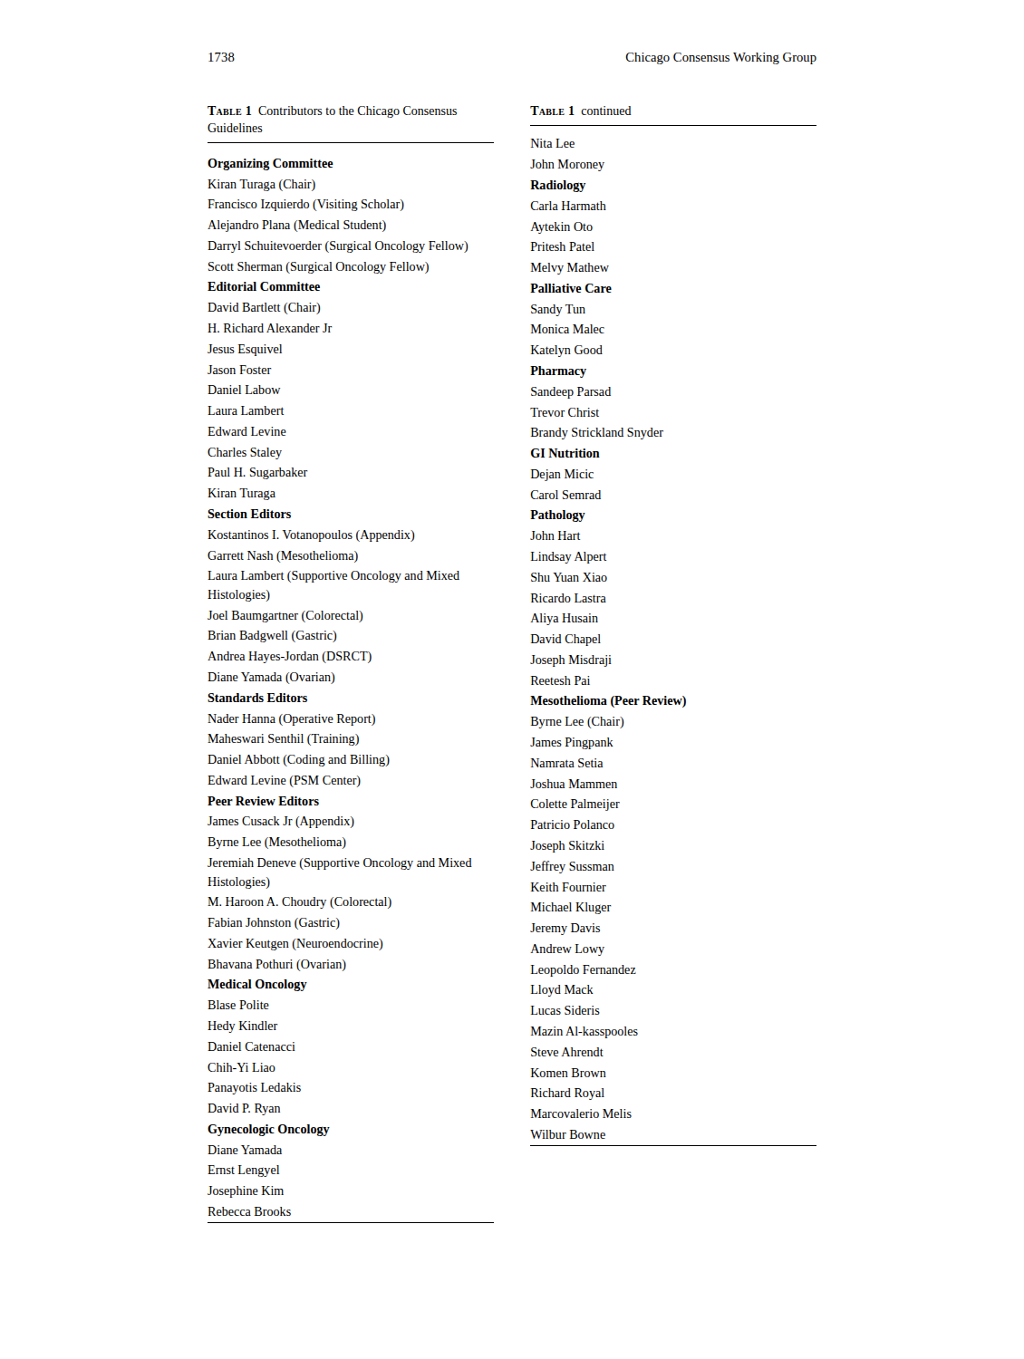1738 Chicago Consensus Working Group
Table 1 Contributors to the Chicago Consensus Guidelines
| Organizing Committee |
| Kiran Turaga (Chair) |
| Francisco Izquierdo (Visiting Scholar) |
| Alejandro Plana (Medical Student) |
| Darryl Schuitevoerder (Surgical Oncology Fellow) |
| Scott Sherman (Surgical Oncology Fellow) |
| Editorial Committee |
| David Bartlett (Chair) |
| H. Richard Alexander Jr |
| Jesus Esquivel |
| Jason Foster |
| Daniel Labow |
| Laura Lambert |
| Edward Levine |
| Charles Staley |
| Paul H. Sugarbaker |
| Kiran Turaga |
| Section Editors |
| Kostantinos I. Votanopoulos (Appendix) |
| Garrett Nash (Mesothelioma) |
| Laura Lambert (Supportive Oncology and Mixed Histologies) |
| Joel Baumgartner (Colorectal) |
| Brian Badgwell (Gastric) |
| Andrea Hayes-Jordan (DSRCT) |
| Diane Yamada (Ovarian) |
| Standards Editors |
| Nader Hanna (Operative Report) |
| Maheswari Senthil (Training) |
| Daniel Abbott (Coding and Billing) |
| Edward Levine (PSM Center) |
| Peer Review Editors |
| James Cusack Jr (Appendix) |
| Byrne Lee (Mesothelioma) |
| Jeremiah Deneve (Supportive Oncology and Mixed Histologies) |
| M. Haroon A. Choudry (Colorectal) |
| Fabian Johnston (Gastric) |
| Xavier Keutgen (Neuroendocrine) |
| Bhavana Pothuri (Ovarian) |
| Medical Oncology |
| Blase Polite |
| Hedy Kindler |
| Daniel Catenacci |
| Chih-Yi Liao |
| Panayotis Ledakis |
| David P. Ryan |
| Gynecologic Oncology |
| Diane Yamada |
| Ernst Lengyel |
| Josephine Kim |
| Rebecca Brooks |
Table 1 continued
| Nita Lee |
| John Moroney |
| Radiology |
| Carla Harmath |
| Aytekin Oto |
| Pritesh Patel |
| Melvy Mathew |
| Palliative Care |
| Sandy Tun |
| Monica Malec |
| Katelyn Good |
| Pharmacy |
| Sandeep Parsad |
| Trevor Christ |
| Brandy Strickland Snyder |
| GI Nutrition |
| Dejan Micic |
| Carol Semrad |
| Pathology |
| John Hart |
| Lindsay Alpert |
| Shu Yuan Xiao |
| Ricardo Lastra |
| Aliya Husain |
| David Chapel |
| Joseph Misdraji |
| Reetesh Pai |
| Mesothelioma (Peer Review) |
| Byrne Lee (Chair) |
| James Pingpank |
| Namrata Setia |
| Joshua Mammen |
| Colette Palmeijer |
| Patricio Polanco |
| Joseph Skitzki |
| Jeffrey Sussman |
| Keith Fournier |
| Michael Kluger |
| Jeremy Davis |
| Andrew Lowy |
| Leopoldo Fernandez |
| Lloyd Mack |
| Lucas Sideris |
| Mazin Al-kasspooles |
| Steve Ahrendt |
| Komen Brown |
| Richard Royal |
| Marcovalerio Melis |
| Wilbur Bowne |